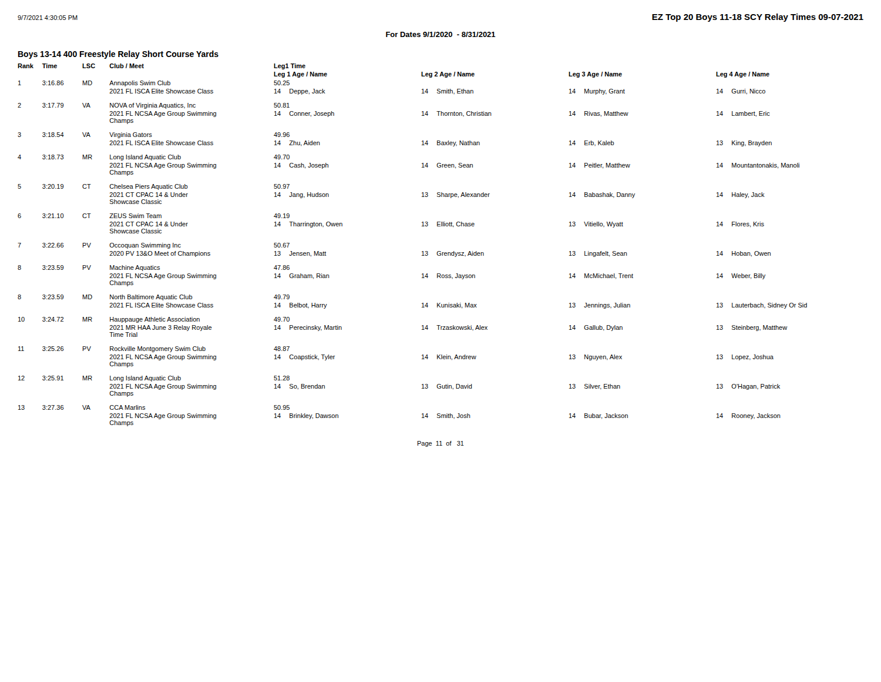9/7/2021 4:30:05 PM
EZ Top 20 Boys 11-18 SCY Relay Times 09-07-2021
For Dates 9/1/2020 - 8/31/2021
Boys 13-14 400 Freestyle Relay Short Course Yards
| Rank | Time | LSC | Club / Meet | Leg1 Time | | | |
| --- | --- | --- | --- | --- | --- | --- | --- |
| | | | | Leg 1 Age / Name | Leg 2 Age / Name | Leg 3 Age / Name | Leg 4 Age / Name |
| 1 | 3:16.86 | MD | Annapolis Swim Club | 50.25 | | | |
| | | | 2021 FL ISCA Elite Showcase Class | 14 | Deppe, Jack | 14 | Smith, Ethan | 14 | Murphy, Grant | 14 | Gurri, Nicco |
| 2 | 3:17.79 | VA | NOVA of Virginia Aquatics, Inc | 50.81 | | | |
| | | | 2021 FL NCSA Age Group Swimming Champs | 14 | Conner, Joseph | 14 | Thornton, Christian | 14 | Rivas, Matthew | 14 | Lambert, Eric |
| 3 | 3:18.54 | VA | Virginia Gators | 49.96 | | | |
| | | | 2021 FL ISCA Elite Showcase Class | 14 | Zhu, Aiden | 14 | Baxley, Nathan | 14 | Erb, Kaleb | 13 | King, Brayden |
| 4 | 3:18.73 | MR | Long Island Aquatic Club | 49.70 | | | |
| | | | 2021 FL NCSA Age Group Swimming Champs | 14 | Cash, Joseph | 14 | Green, Sean | 14 | Peitler, Matthew | 14 | Mountantonakis, Manoli |
| 5 | 3:20.19 | CT | Chelsea Piers Aquatic Club | 50.97 | | | |
| | | | 2021 CT CPAC 14 & Under Showcase Classic | 14 | Jang, Hudson | 13 | Sharpe, Alexander | 14 | Babashak, Danny | 14 | Haley, Jack |
| 6 | 3:21.10 | CT | ZEUS Swim Team | 49.19 | | | |
| | | | 2021 CT CPAC 14 & Under Showcase Classic | 14 | Tharrington, Owen | 13 | Elliott, Chase | 13 | Vitiello, Wyatt | 14 | Flores, Kris |
| 7 | 3:22.66 | PV | Occoquan Swimming Inc | 50.67 | | | |
| | | | 2020 PV 13&O Meet of Champions | 13 | Jensen, Matt | 13 | Grendysz, Aiden | 13 | Lingafelt, Sean | 14 | Hoban, Owen |
| 8 | 3:23.59 | PV | Machine Aquatics | 47.86 | | | |
| | | | 2021 FL NCSA Age Group Swimming Champs | 14 | Graham, Rian | 14 | Ross, Jayson | 14 | McMichael, Trent | 14 | Weber, Billy |
| 8 | 3:23.59 | MD | North Baltimore Aquatic Club | 49.79 | | | |
| | | | 2021 FL ISCA Elite Showcase Class | 14 | Belbot, Harry | 14 | Kunisaki, Max | 13 | Jennings, Julian | 13 | Lauterbach, Sidney Or Sid |
| 10 | 3:24.72 | MR | Hauppauge Athletic Association | 49.70 | | | |
| | | | 2021 MR HAA June 3 Relay Royale Time Trial | 14 | Perecinsky, Martin | 14 | Trzaskowski, Alex | 14 | Gallub, Dylan | 13 | Steinberg, Matthew |
| 11 | 3:25.26 | PV | Rockville Montgomery Swim Club | 48.87 | | | |
| | | | 2021 FL NCSA Age Group Swimming Champs | 14 | Coapstick, Tyler | 14 | Klein, Andrew | 13 | Nguyen, Alex | 13 | Lopez, Joshua |
| 12 | 3:25.91 | MR | Long Island Aquatic Club | 51.28 | | | |
| | | | 2021 FL NCSA Age Group Swimming Champs | 14 | So, Brendan | 13 | Gutin, David | 13 | Silver, Ethan | 13 | O'Hagan, Patrick |
| 13 | 3:27.36 | VA | CCA Marlins | 50.95 | | | |
| | | | 2021 FL NCSA Age Group Swimming Champs | 14 | Brinkley, Dawson | 14 | Smith, Josh | 14 | Bubar, Jackson | 14 | Rooney, Jackson |
Page 11 of 31